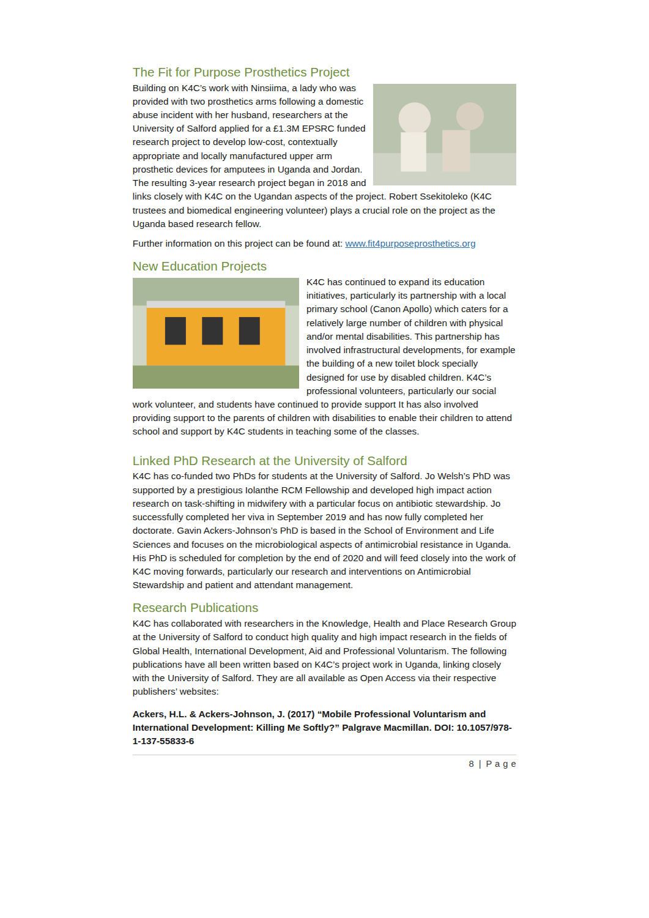The Fit for Purpose Prosthetics Project
Building on K4C’s work with Ninsiima, a lady who was provided with two prosthetics arms following a domestic abuse incident with her husband, researchers at the University of Salford applied for a £1.3M EPSRC funded research project to develop low-cost, contextually appropriate and locally manufactured upper arm prosthetic devices for amputees in Uganda and Jordan. The resulting 3-year research project began in 2018 and links closely with K4C on the Ugandan aspects of the project. Robert Ssekitoleko (K4C trustees and biomedical engineering volunteer) plays a crucial role on the project as the Uganda based research fellow.
Further information on this project can be found at: www.fit4purposeprosthetics.org
New Education Projects
K4C has continued to expand its education initiatives, particularly its partnership with a local primary school (Canon Apollo) which caters for a relatively large number of children with physical and/or mental disabilities. This partnership has involved infrastructural developments, for example the building of a new toilet block specially designed for use by disabled children. K4C’s professional volunteers, particularly our social work volunteer, and students have continued to provide support It has also involved providing support to the parents of children with disabilities to enable their children to attend school and support by K4C students in teaching some of the classes.
Linked PhD Research at the University of Salford
K4C has co-funded two PhDs for students at the University of Salford. Jo Welsh’s PhD was supported by a prestigious Iolanthe RCM Fellowship and developed high impact action research on task-shifting in midwifery with a particular focus on antibiotic stewardship. Jo successfully completed her viva in September 2019 and has now fully completed her doctorate. Gavin Ackers-Johnson’s PhD is based in the School of Environment and Life Sciences and focuses on the microbiological aspects of antimicrobial resistance in Uganda. His PhD is scheduled for completion by the end of 2020 and will feed closely into the work of K4C moving forwards, particularly our research and interventions on Antimicrobial Stewardship and patient and attendant management.
Research Publications
K4C has collaborated with researchers in the Knowledge, Health and Place Research Group at the University of Salford to conduct high quality and high impact research in the fields of Global Health, International Development, Aid and Professional Voluntarism. The following publications have all been written based on K4C’s project work in Uganda, linking closely with the University of Salford. They are all available as Open Access via their respective publishers’ websites:
Ackers, H.L. & Ackers-Johnson, J. (2017) “Mobile Professional Voluntarism and International Development: Killing Me Softly?” Palgrave Macmillan. DOI: 10.1057/978-1-137-55833-6
8 | P a g e